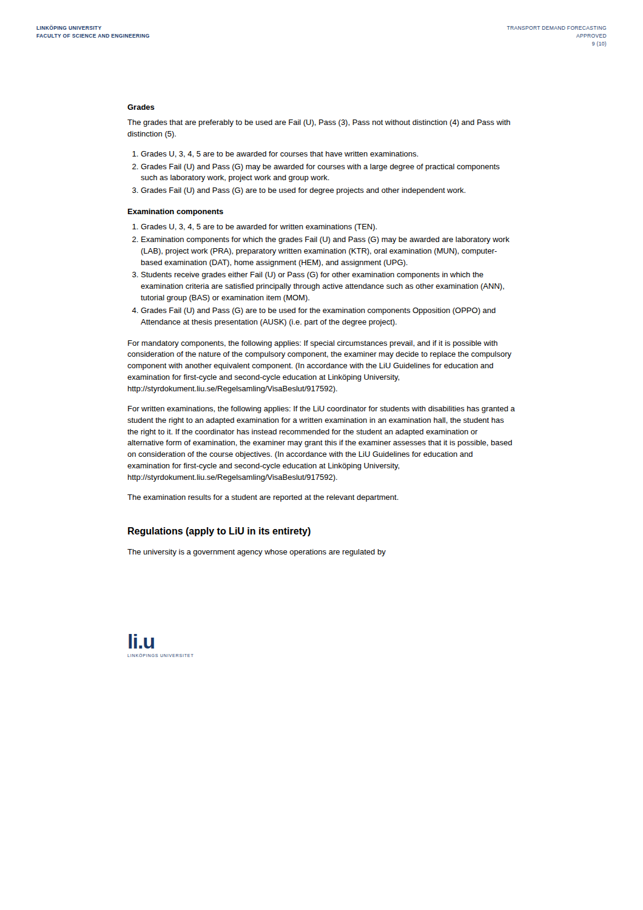LINKÖPING UNIVERSITY
FACULTY OF SCIENCE AND ENGINEERING
TRANSPORT DEMAND FORECASTING
APPROVED
9 (10)
Grades
The grades that are preferably to be used are Fail (U), Pass (3), Pass not without distinction (4) and Pass with distinction (5).
Grades U, 3, 4, 5 are to be awarded for courses that have written examinations.
Grades Fail (U) and Pass (G) may be awarded for courses with a large degree of practical components such as laboratory work, project work and group work.
Grades Fail (U) and Pass (G) are to be used for degree projects and other independent work.
Examination components
Grades U, 3, 4, 5 are to be awarded for written examinations (TEN).
Examination components for which the grades Fail (U) and Pass (G) may be awarded are laboratory work (LAB), project work (PRA), preparatory written examination (KTR), oral examination (MUN), computer-based examination (DAT), home assignment (HEM), and assignment (UPG).
Students receive grades either Fail (U) or Pass (G) for other examination components in which the examination criteria are satisfied principally through active attendance such as other examination (ANN), tutorial group (BAS) or examination item (MOM).
Grades Fail (U) and Pass (G) are to be used for the examination components Opposition (OPPO) and Attendance at thesis presentation (AUSK) (i.e. part of the degree project).
For mandatory components, the following applies: If special circumstances prevail, and if it is possible with consideration of the nature of the compulsory component, the examiner may decide to replace the compulsory component with another equivalent component. (In accordance with the LiU Guidelines for education and examination for first-cycle and second-cycle education at Linköping University, http://styrdokument.liu.se/Regelsamling/VisaBeslut/917592).
For written examinations, the following applies: If the LiU coordinator for students with disabilities has granted a student the right to an adapted examination for a written examination in an examination hall, the student has the right to it. If the coordinator has instead recommended for the student an adapted examination or alternative form of examination, the examiner may grant this if the examiner assesses that it is possible, based on consideration of the course objectives. (In accordance with the LiU Guidelines for education and examination for first-cycle and second-cycle education at Linköping University, http://styrdokument.liu.se/Regelsamling/VisaBeslut/917592).
The examination results for a student are reported at the relevant department.
Regulations (apply to LiU in its entirety)
The university is a government agency whose operations are regulated by
li.u
LINKÖPINGS UNIVERSITET